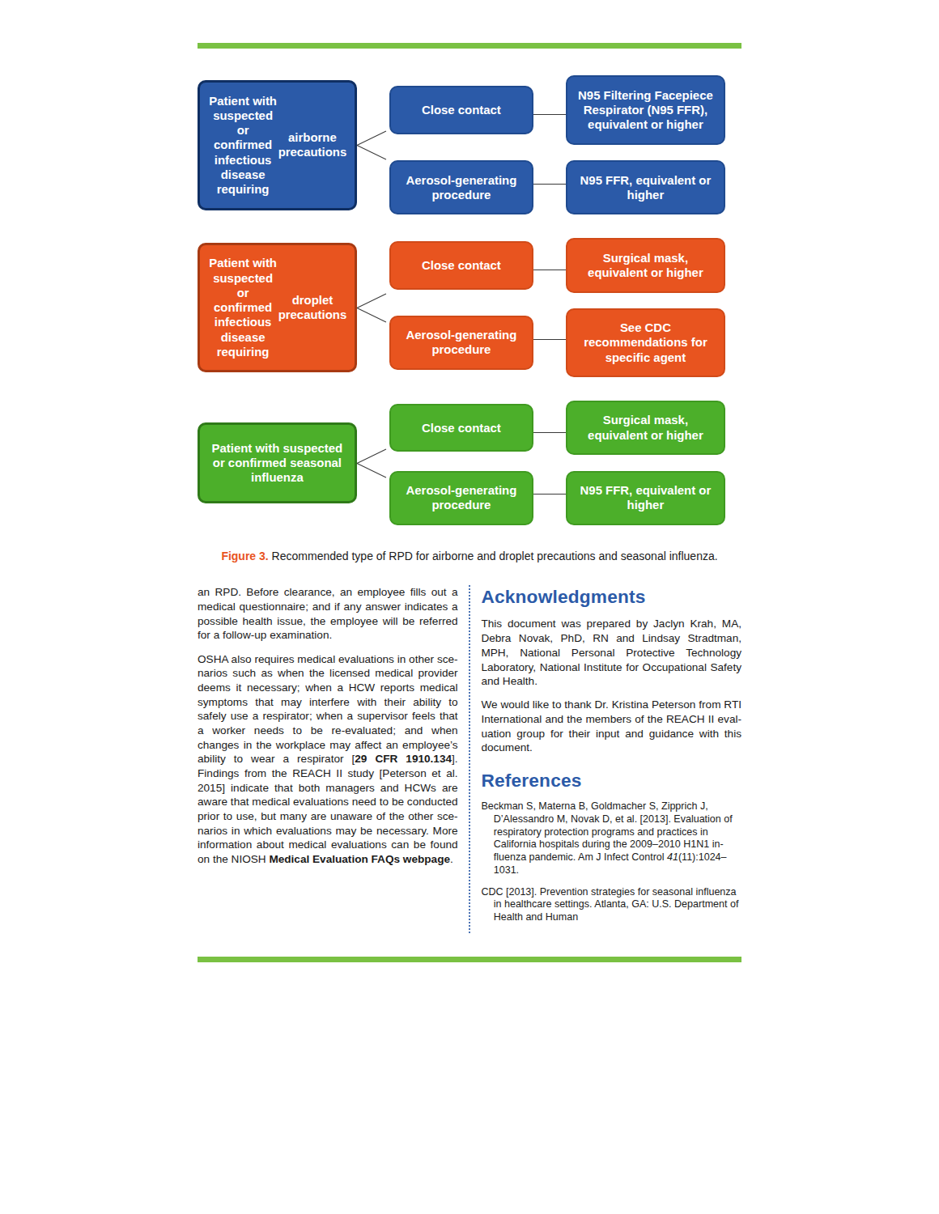Patient with suspected or confirmed infectious disease requiring airborne precautions
Close contact
N95 Filtering Facepiece Respirator (N95 FFR), equivalent or higher
Aerosol-generating procedure
N95 FFR, equivalent or higher
Patient with suspected or confirmed infectious disease requiring droplet precautions
Close contact
Surgical mask, equivalent or higher
Aerosol-generating procedure
See CDC recommendations for specific agent
Patient with suspected or confirmed seasonal influenza
Close contact
Surgical mask, equivalent or higher
Aerosol-generating procedure
N95 FFR, equivalent or higher
Figure 3. Recommended type of RPD for airborne and droplet precautions and seasonal influenza.
an RPD. Before clearance, an employee fills out a medical questionnaire; and if any answer indicates a possible health issue, the employee will be referred for a follow-up examination.
OSHA also requires medical evaluations in other scenarios such as when the licensed medical provider deems it necessary; when a HCW reports medical symptoms that may interfere with their ability to safely use a respirator; when a supervisor feels that a worker needs to be re-evaluated; and when changes in the workplace may affect an employee’s ability to wear a respirator [29 CFR 1910.134]. Findings from the REACH II study [Peterson et al. 2015] indicate that both managers and HCWs are aware that medical evaluations need to be conducted prior to use, but many are unaware of the other scenarios in which evaluations may be necessary. More information about medical evaluations can be found on the NIOSH Medical Evaluation FAQs webpage.
Acknowledgments
This document was prepared by Jaclyn Krah, MA, Debra Novak, PhD, RN and Lindsay Stradtman, MPH, National Personal Protective Technology Laboratory, National Institute for Occupational Safety and Health.
We would like to thank Dr. Kristina Peterson from RTI International and the members of the REACH II evaluation group for their input and guidance with this document.
References
Beckman S, Materna B, Goldmacher S, Zipprich J, D’Alessandro M, Novak D, et al. [2013]. Evaluation of respiratory protection programs and practices in California hospitals during the 2009–2010 H1N1 influenza pandemic. Am J Infect Control 41(11):1024–1031.
CDC [2013]. Prevention strategies for seasonal influenza in healthcare settings. Atlanta, GA: U.S. Department of Health and Human